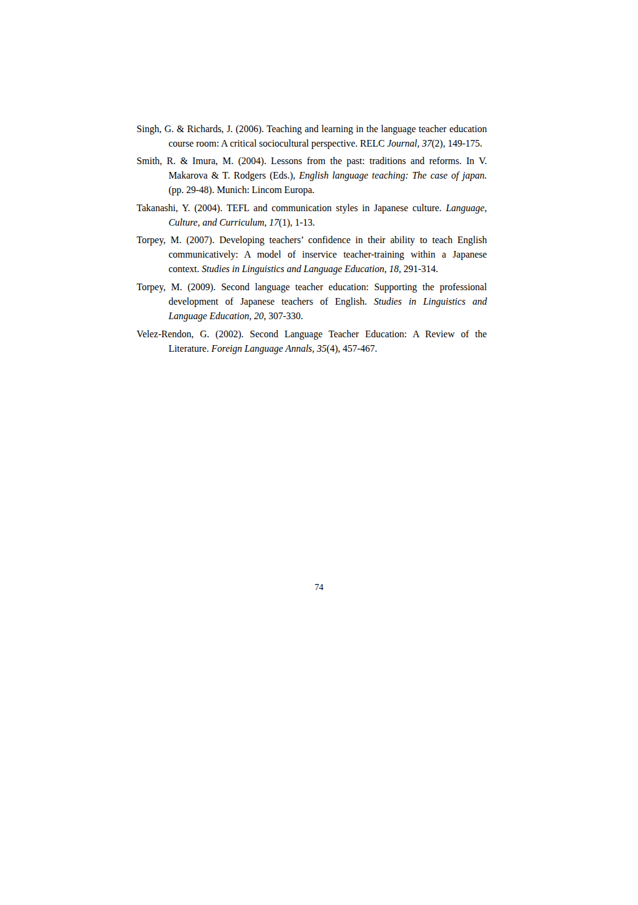Singh, G. & Richards, J. (2006). Teaching and learning in the language teacher education course room: A critical sociocultural perspective. RELC Journal, 37(2), 149-175.
Smith, R. & Imura, M. (2004). Lessons from the past: traditions and reforms. In V. Makarova & T. Rodgers (Eds.), English language teaching: The case of japan. (pp. 29-48). Munich: Lincom Europa.
Takanashi, Y. (2004). TEFL and communication styles in Japanese culture. Language, Culture, and Curriculum, 17(1), 1-13.
Torpey, M. (2007). Developing teachers’ confidence in their ability to teach English communicatively: A model of inservice teacher-training within a Japanese context. Studies in Linguistics and Language Education, 18, 291-314.
Torpey, M. (2009). Second language teacher education: Supporting the professional development of Japanese teachers of English. Studies in Linguistics and Language Education, 20, 307-330.
Velez-Rendon, G. (2002). Second Language Teacher Education: A Review of the Literature. Foreign Language Annals, 35(4), 457-467.
74